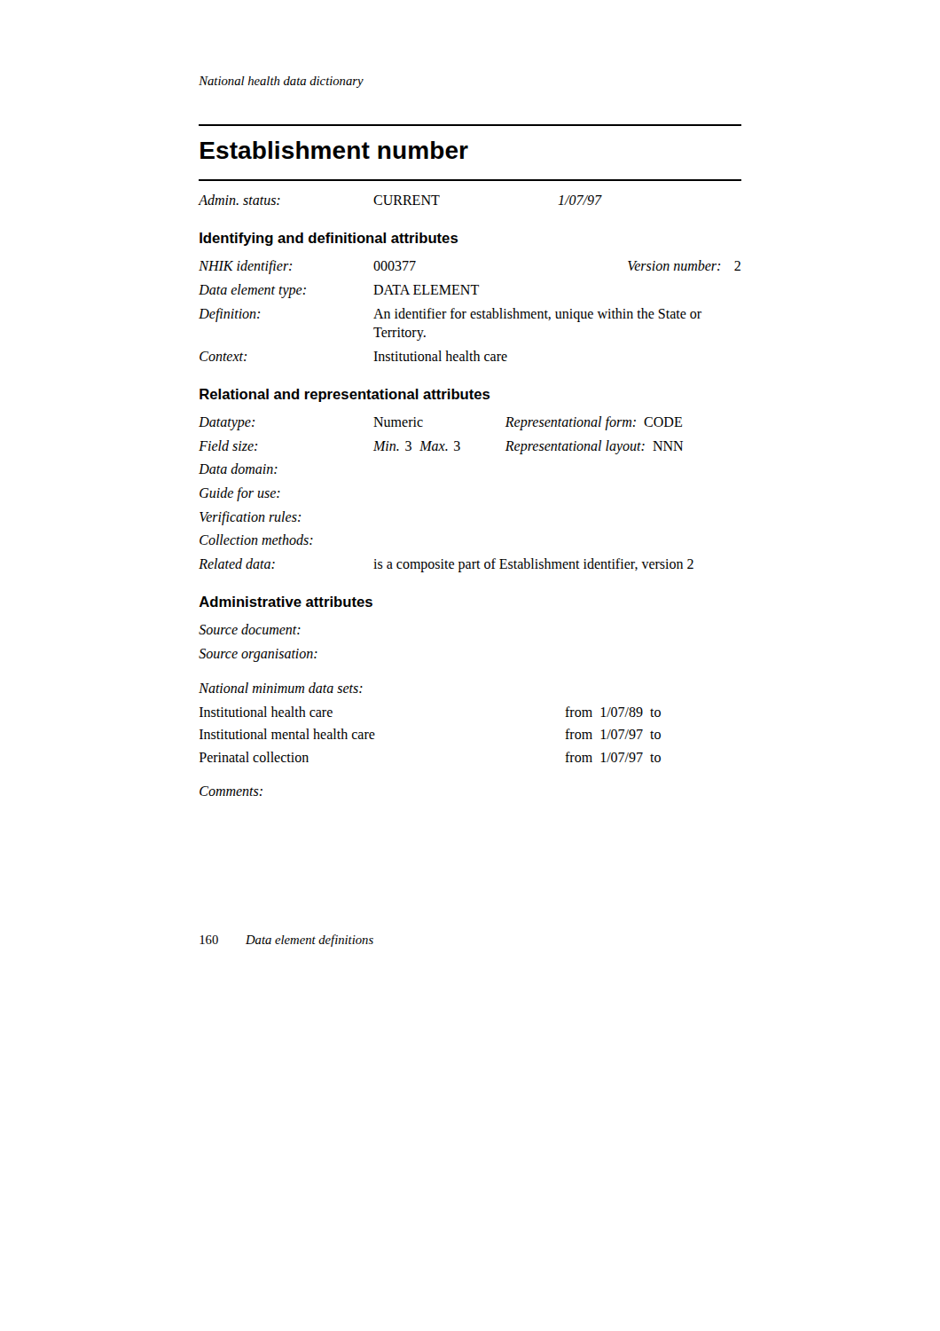National health data dictionary
Establishment number
| Admin. status: | CURRENT 1/07/97 |
Identifying and definitional attributes
| NHIK identifier: | 000377 | Version number: 2 |
| Data element type: | DATA ELEMENT |
| Definition: | An identifier for establishment, unique within the State or Territory. |
| Context: | Institutional health care |
Relational and representational attributes
| Datatype: | Numeric | Representational form: CODE |
| Field size: | Min. 3 Max. 3 | Representational layout: NNN |
| Data domain: | |
| Guide for use: | |
| Verification rules: | |
| Collection methods: | |
| Related data: | is a composite part of Establishment identifier, version 2 |
Administrative attributes
| Source document: | |
| Source organisation: | |
National minimum data sets:
| Institutional health care | from 1/07/89 to |
| Institutional mental health care | from 1/07/97 to |
| Perinatal collection | from 1/07/97 to |
Comments:
160 Data element definitions